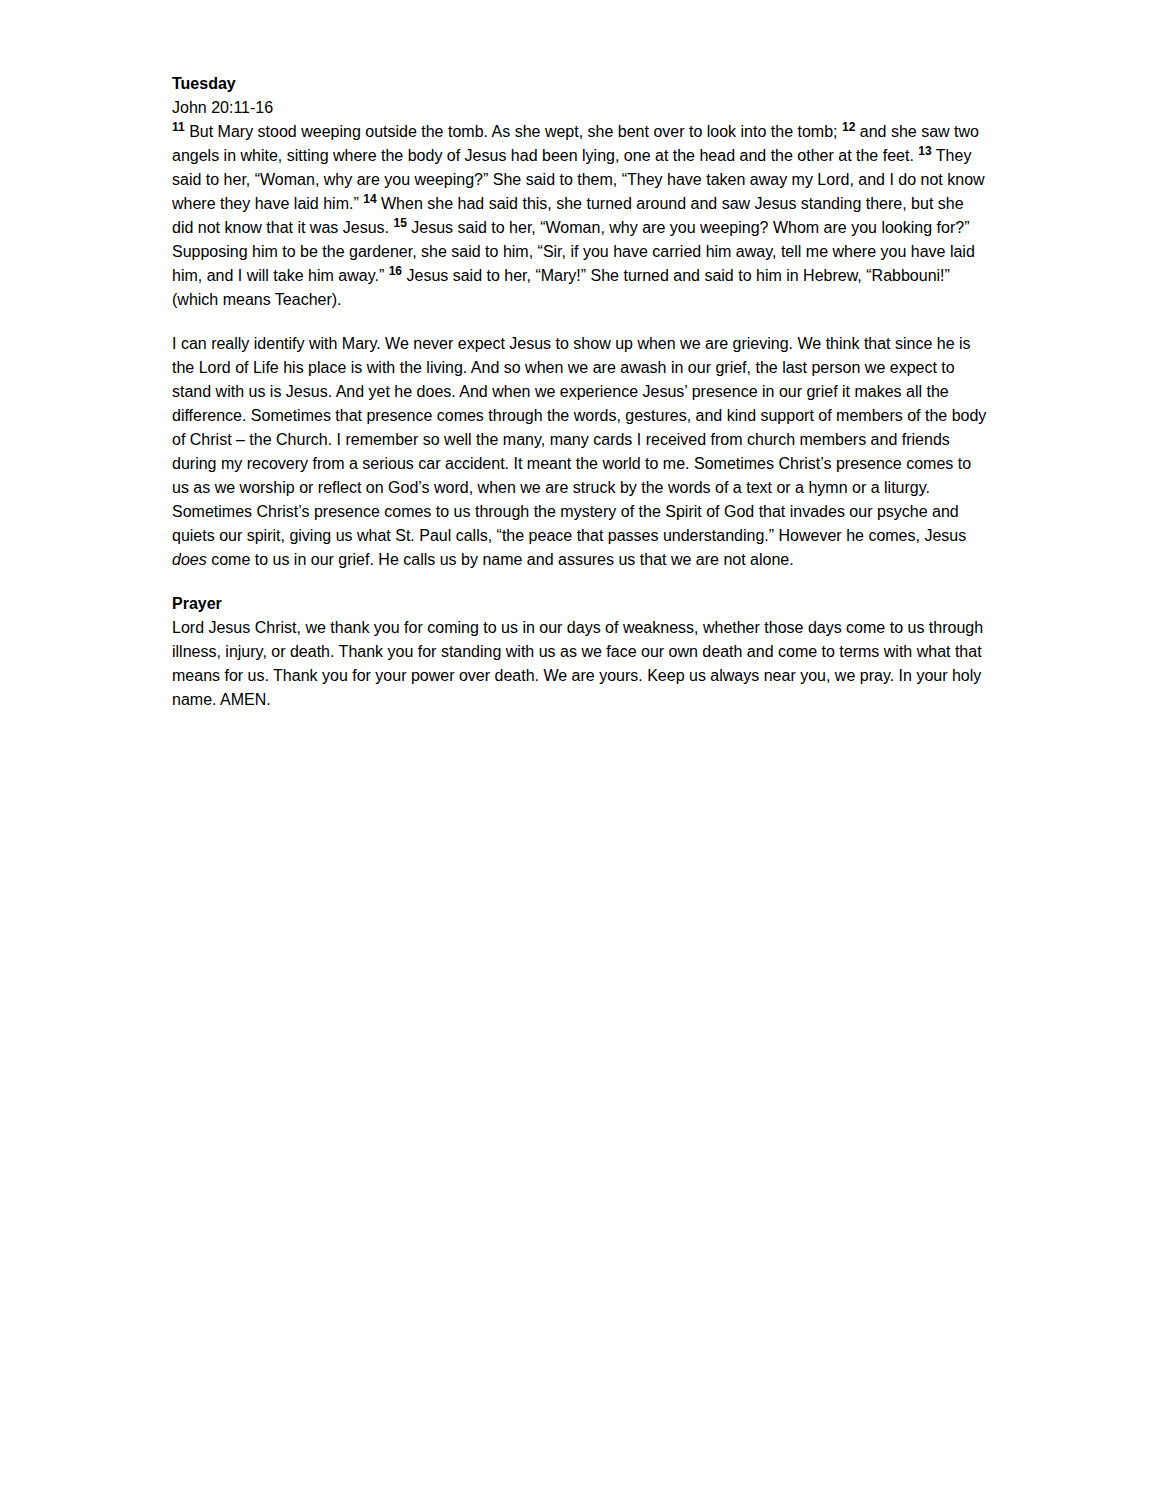Tuesday
John 20:11-16
11 But Mary stood weeping outside the tomb. As she wept, she bent over to look into the tomb; 12 and she saw two angels in white, sitting where the body of Jesus had been lying, one at the head and the other at the feet. 13 They said to her, “Woman, why are you weeping?” She said to them, “They have taken away my Lord, and I do not know where they have laid him.” 14 When she had said this, she turned around and saw Jesus standing there, but she did not know that it was Jesus. 15 Jesus said to her, “Woman, why are you weeping? Whom are you looking for?” Supposing him to be the gardener, she said to him, “Sir, if you have carried him away, tell me where you have laid him, and I will take him away.” 16 Jesus said to her, “Mary!” She turned and said to him in Hebrew, “Rabbouni!” (which means Teacher).
I can really identify with Mary. We never expect Jesus to show up when we are grieving. We think that since he is the Lord of Life his place is with the living. And so when we are awash in our grief, the last person we expect to stand with us is Jesus. And yet he does. And when we experience Jesus’ presence in our grief it makes all the difference. Sometimes that presence comes through the words, gestures, and kind support of members of the body of Christ – the Church. I remember so well the many, many cards I received from church members and friends during my recovery from a serious car accident. It meant the world to me. Sometimes Christ’s presence comes to us as we worship or reflect on God’s word, when we are struck by the words of a text or a hymn or a liturgy. Sometimes Christ’s presence comes to us through the mystery of the Spirit of God that invades our psyche and quiets our spirit, giving us what St. Paul calls, “the peace that passes understanding.” However he comes, Jesus does come to us in our grief. He calls us by name and assures us that we are not alone.
Prayer
Lord Jesus Christ, we thank you for coming to us in our days of weakness, whether those days come to us through illness, injury, or death. Thank you for standing with us as we face our own death and come to terms with what that means for us. Thank you for your power over death. We are yours. Keep us always near you, we pray. In your holy name. AMEN.